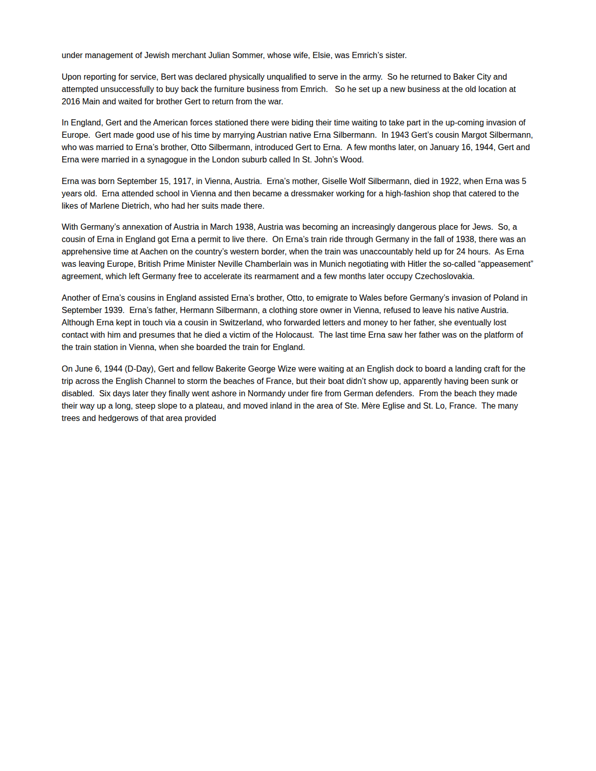under management of Jewish merchant Julian Sommer, whose wife, Elsie, was Emrich’s sister.
Upon reporting for service, Bert was declared physically unqualified to serve in the army. So he returned to Baker City and attempted unsuccessfully to buy back the furniture business from Emrich. So he set up a new business at the old location at 2016 Main and waited for brother Gert to return from the war.
In England, Gert and the American forces stationed there were biding their time waiting to take part in the up-coming invasion of Europe. Gert made good use of his time by marrying Austrian native Erna Silbermann. In 1943 Gert’s cousin Margot Silbermann, who was married to Erna’s brother, Otto Silbermann, introduced Gert to Erna. A few months later, on January 16, 1944, Gert and Erna were married in a synagogue in the London suburb called In St. John’s Wood.
Erna was born September 15, 1917, in Vienna, Austria. Erna’s mother, Giselle Wolf Silbermann, died in 1922, when Erna was 5 years old. Erna attended school in Vienna and then became a dressmaker working for a high-fashion shop that catered to the likes of Marlene Dietrich, who had her suits made there.
With Germany’s annexation of Austria in March 1938, Austria was becoming an increasingly dangerous place for Jews. So, a cousin of Erna in England got Erna a permit to live there. On Erna’s train ride through Germany in the fall of 1938, there was an apprehensive time at Aachen on the country’s western border, when the train was unaccountably held up for 24 hours. As Erna was leaving Europe, British Prime Minister Neville Chamberlain was in Munich negotiating with Hitler the so-called “appeasement” agreement, which left Germany free to accelerate its rearmament and a few months later occupy Czechoslovakia.
Another of Erna’s cousins in England assisted Erna’s brother, Otto, to emigrate to Wales before Germany’s invasion of Poland in September 1939. Erna’s father, Hermann Silbermann, a clothing store owner in Vienna, refused to leave his native Austria. Although Erna kept in touch via a cousin in Switzerland, who forwarded letters and money to her father, she eventually lost contact with him and presumes that he died a victim of the Holocaust. The last time Erna saw her father was on the platform of the train station in Vienna, when she boarded the train for England.
On June 6, 1944 (D-Day), Gert and fellow Bakerite George Wize were waiting at an English dock to board a landing craft for the trip across the English Channel to storm the beaches of France, but their boat didn’t show up, apparently having been sunk or disabled. Six days later they finally went ashore in Normandy under fire from German defenders. From the beach they made their way up a long, steep slope to a plateau, and moved inland in the area of Ste. Mère Eglise and St. Lo, France. The many trees and hedgerows of that area provided